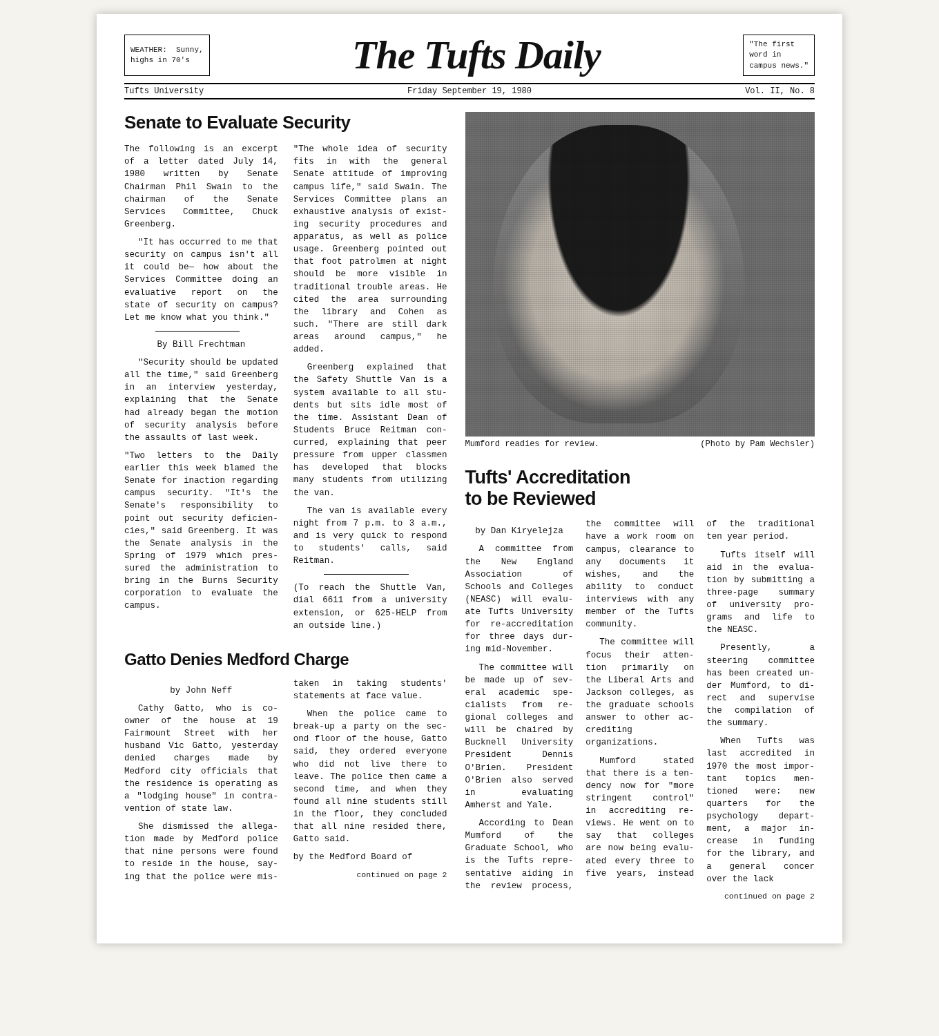WEATHER: Sunny, highs in 70's
The Tufts Daily
"The first word in campus news."
Tufts University
Friday September 19, 1980
Vol. II, No. 8
Senate to Evaluate Security
The following is an excerpt of a letter dated July 14, 1980 written by Senate Chairman Phil Swain to the chairman of the Senate Services Committee, Chuck Greenberg.
"It has occurred to me that security on campus isn't all it could be— how about the Services Committee doing an evaluative report on the state of security on campus? Let me know what you think."
By Bill Frechtman
"Security should be updated all the time," said Greenberg in an interview yesterday, explaining that the Senate had already began the motion of security analysis before the assaults of last week.
"Two letters to the Daily earlier this week blamed the Senate for inaction regarding campus security. "It's the Senate's responsibility to point out security deficiencies," said Greenberg. It was the Senate analysis in the Spring of 1979 which pressured the administration to bring in the Burns Security corporation to evaluate the campus.
"The whole idea of security fits in with the general Senate attitude of improving campus life," said Swain. The Services Committee plans an exhaustive analysis of existing security procedures and apparatus, as well as police usage. Greenberg pointed out that foot patrolmen at night should be more visible in traditional trouble areas. He cited the area surrounding the library and Cohen as such. "There are still dark areas around campus," he added.
Greenberg explained that the Safety Shuttle Van is a system available to all students but sits idle most of the time. Assistant Dean of Students Bruce Reitman concurred, explaining that peer pressure from upper classmen has developed that blocks many students from utilizing the van.
The van is available every night from 7 p.m. to 3 a.m., and is very quick to respond to students' calls, said Reitman.
(To reach the Shuttle Van, dial 6611 from a university extension, or 625-HELP from an outside line.)
Gatto Denies Medford Charge
by John Neff
Cathy Gatto, who is co-owner of the house at 19 Fairmount Street with her husband Vic Gatto, yesterday denied charges made by Medford city officials that the residence is operating as a "lodging house" in contravention of state law.
She dismissed the allegation made by Medford police that nine persons were found to reside in the house, saying that the police were mistaken in taking students' statements at face value.
When the police came to break-up a party on the second floor of the house, Gatto said, they ordered everyone who did not live there to leave. The police then came a second time, and when they found all nine students still in the floor, they concluded that all nine resided there, Gatto said.
by the Medford Board of
continued on page 2
Mumford readies for review. (Photo by Pam Wechsler)
Tufts' Accreditation
to be Reviewed
by Dan Kiryelejza
A committee from the New England Association of Schools and Colleges (NEASC) will evaluate Tufts University for re-accreditation for three days during mid-November.
The committee will be made up of several academic specialists from regional colleges and will be chaired by Bucknell University President Dennis O'Brien. President O'Brien also served in evaluating Amherst and Yale.
According to Dean Mumford of the Graduate School, who is the Tufts representative aiding in the review process, the committee will have a work room on campus, clearance to any documents it wishes, and the ability to conduct interviews with any member of the Tufts community.
The committee will focus their attention primarily on the Liberal Arts and Jackson colleges, as the graduate schools answer to other accrediting organizations.
Mumford stated that there is a tendency now for "more stringent control" in accrediting reviews. He went on to say that colleges are now being evaluated every three to five years, instead of the traditional ten year period.
Tufts itself will aid in the evaluation by submitting a three-page summary of university programs and life to the NEASC.
Presently, a steering committee has been created under Mumford, to direct and supervise the compilation of the summary.
When Tufts was last accredited in 1970 the most important topics mentioned were: new quarters for the psychology department, a major increase in funding for the library, and a general concer over the lack
continued on page 2